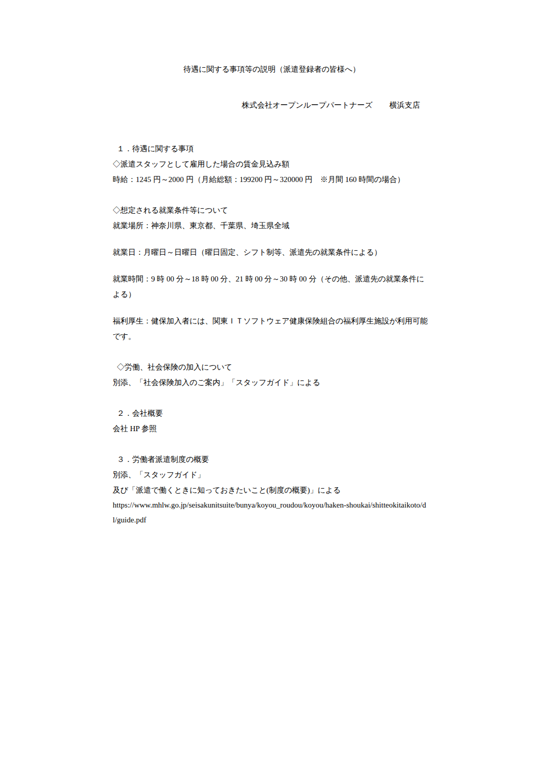待遇に関する事項等の説明（派遣登録者の皆様へ）
株式会社オープンループパートナーズ 横浜支店
１．待遇に関する事項
◇派遣スタッフとして雇用した場合の賃金見込み額
時給：1245 円～2000 円（月給総額：199200 円～320000 円　※月間 160 時間の場合）
◇想定される就業条件等について
就業場所：神奈川県、東京都、千葉県、埼玉県全域
就業日：月曜日～日曜日（曜日固定、シフト制等、派遣先の就業条件による）
就業時間：9 時 00 分～18 時 00 分、21 時 00 分～30 時 00 分（その他、派遣先の就業条件による）
福利厚生：健保加入者には、関東ＩＴソフトウェア健康保険組合の福利厚生施設が利用可能です。
◇労働、社会保険の加入について
別添、「社会保険加入のご案内」「スタッフガイド」による
２．会社概要
会社 HP 参照
３．労働者派遣制度の概要
別添、「スタッフガイド」
及び「派遣で働くときに知っておきたいこと(制度の概要)」による
https://www.mhlw.go.jp/seisakunitsuite/bunya/koyou_roudou/koyou/haken-shoukai/shitteokitaikoto/dl/guide.pdf